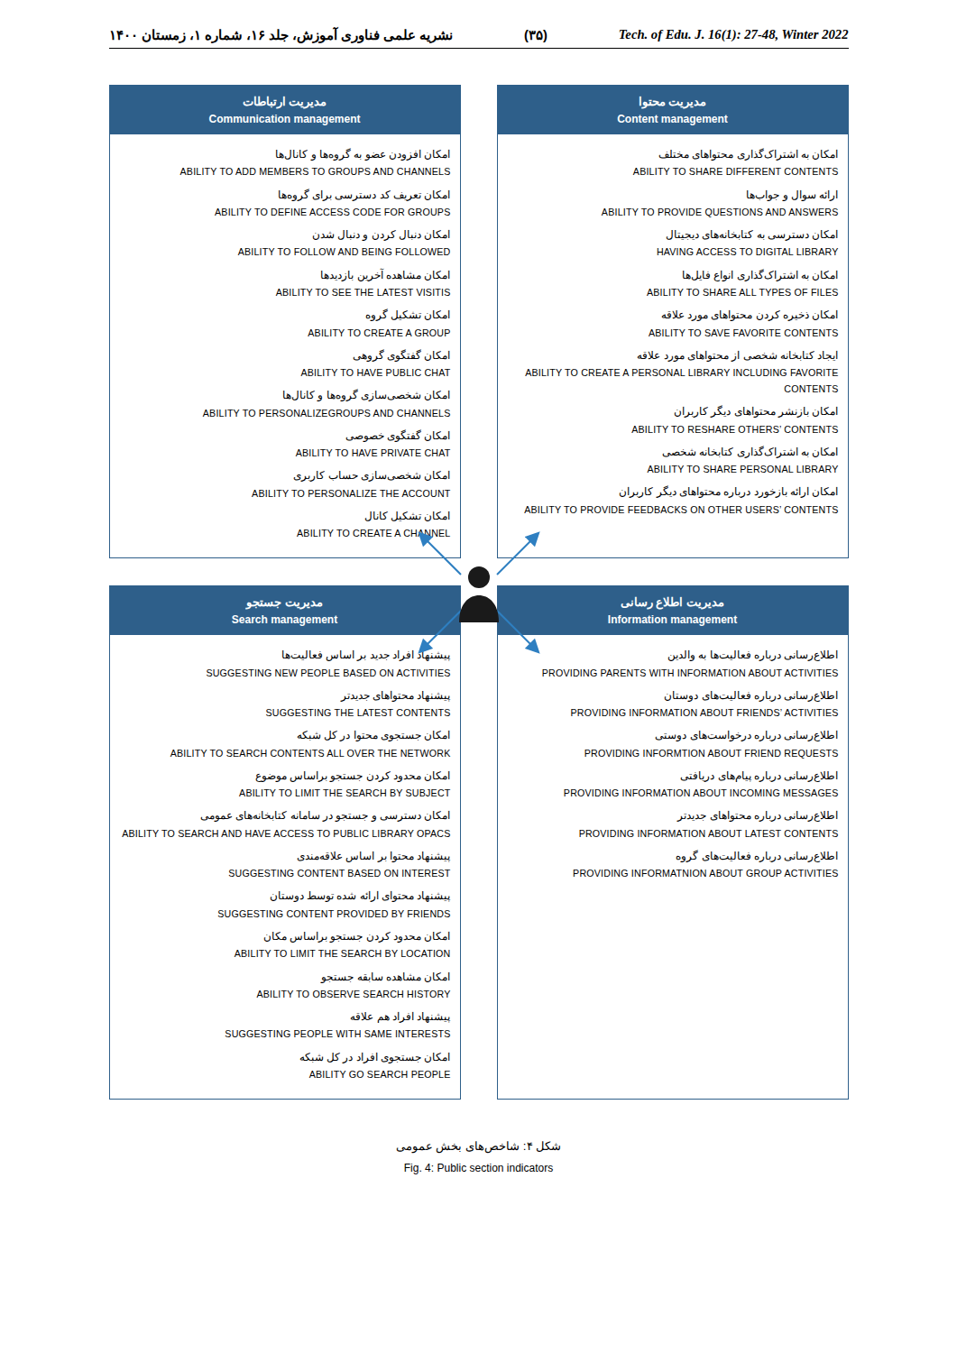Tech. of Edu. J. 16(1): 27-48, Winter 2022
(۳۵)
نشریه علمی فناوری آموزش، جلد ۱۶، شماره ۱، زمستان ۱۴۰۰
مدیریت محتوا Content management
امکان به اشتراک‌گذاری محتواهای مختلف ABILITY TO SHARE DIFFERENT CONTENTS
ارائه سوال و جواب‌ها ABILITY TO PROVIDE QUESTIONS AND ANSWERS
امکان دسترسی به کتابخانه‌های دیجیتال HAVING ACCESS TO DIGITAL LIBRARY
امکان به اشتراک‌گذاری انواع فایل‌ها ABILITY TO SHARE ALL TYPES OF FILES
امکان ذخیره کردن محتواهای مورد علاقه ABILITY TO SAVE FAVORITE CONTENTS
ایجاد کتابخانه شخصی از محتواهای مورد علاقه ABILITY TO CREATE A PERSONAL LIBRARY INCLUDING FAVORITE CONTENTS
امکان بازنشر محتواهای دیگر کاربران ABILITY TO RESHARE OTHERS’ CONTENTS
امکان به اشتراک‌گذاری کتابخانه شخصی ABILITY TO SHARE PERSONAL LIBRARY
امکان ارائه بازخورد درباره محتواهای دیگر کاربران ABILITY TO PROVIDE FEEDBACKS ON OTHER USERS’ CONTENTS
مدیریت ارتباطات Communication management
امکان افزودن عضو به گروه‌ها و کانال‌ها ABILITY TO ADD MEMBERS TO GROUPS AND CHANNELS
امکان تعریف کد دسترسی برای گروه‌ها ABILITY TO DEFINE ACCESS CODE FOR GROUPS
امکان دنبال کردن و دنبال شدن ABILITY TO FOLLOW AND BEING FOLLOWED
امکان مشاهده آخرین بازدیدها ABILITY TO SEE THE LATEST VISITIS
امکان تشکیل گروه ABILITY TO CREATE A GROUP
امکان گفتگوی گروهی ABILITY TO HAVE PUBLIC CHAT
امکان شخصی‌سازی گروه‌ها و کانال‌ها ABILITY TO PERSONALIZEGROUPS AND CHANNELS
امکان گفتگوی خصوصی ABILITY TO HAVE PRIVATE CHAT
امکان شخصی‌سازی حساب کاربری ABILITY TO PERSONALIZE THE ACCOUNT
امکان تشکیل کانال ABILITY TO CREATE A CHANNEL
مدیریت اطلاع رسانی Information management
اطلاع‌رسانی درباره فعالیت‌ها به والدین PROVIDING PARENTS WITH INFORMATION ABOUT ACTIVITIES
اطلاع‌رسانی درباره فعالیت‌های دوستان PROVIDING INFORMATION ABOUT FRIENDS’ ACTIVITIES
اطلاع‌رسانی درباره درخواست‌های دوستی PROVIDING INFORMTION ABOUT FRIEND REQUESTS
اطلاع‌رسانی درباره پیام‌های دریافتی PROVIDING INFORMATION ABOUT INCOMING MESSAGES
اطلاع‌رسانی درباره محتواهای جدیدتر PROVIDING INFORMATION ABOUT LATEST CONTENTS
اطلاع‌رسانی درباره فعالیت‌های گروه PROVIDING INFORMATNION ABOUT GROUP ACTIVITIES
مدیریت جستجو Search management
پیشنهاد افراد جدید بر اساس فعالیت‌ها SUGGESTING NEW PEOPLE BASED ON ACTIVITIES
پیشنهاد محتواهای جدیدتر SUGGESTING THE LATEST CONTENTS
امکان جستجوی محتوا در کل شبکه ABILITY TO SEARCH CONTENTS ALL OVER THE NETWORK
امکان محدود کردن جستجو براساس موضوع ABILITY TO LIMIT THE SEARCH BY SUBJECT
امکان دسترسی و جستجو در سامانه کتابخانه‌های عمومی ABILITY TO SEARCH AND HAVE ACCESS TO PUBLIC LIBRARY OPACS
پیشنهاد محتوا بر اساس علاقه‌مندی SUGGESTING CONTENT BASED ON INTEREST
پیشنهاد محتوای ارائه شده توسط دوستان SUGGESTING CONTENT PROVIDED BY FRIENDS
امکان محدود کردن جستجو براساس مکان ABILITY TO LIMIT THE SEARCH BY LOCATION
امکان مشاهده سابقه جستجو ABILITY TO OBSERVE SEARCH HISTORY
پیشنهاد افراد هم علاقه SUGGESTING PEOPLE WITH SAME INTERESTS
امکان جستجوی افراد در کل شبکه ABILITY GO SEARCH PEOPLE
شکل ۴: شاخص‌های بخش عمومی
Fig. 4: Public section indicators